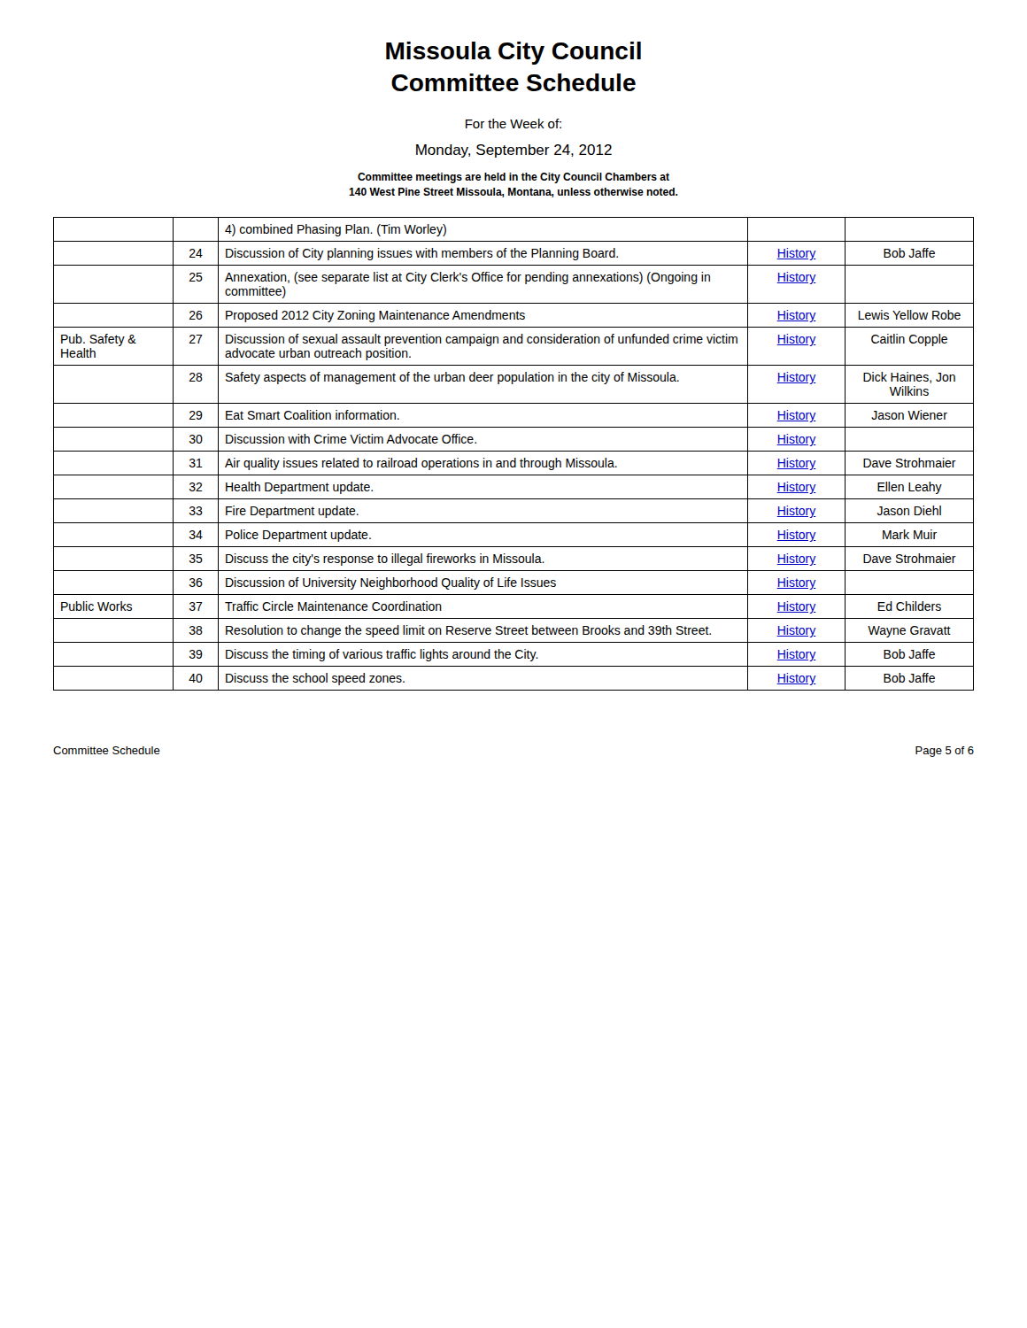Missoula City Council
Committee Schedule
For the Week of:
Monday, September 24, 2012
Committee meetings are held in the City Council Chambers at
140 West Pine Street Missoula, Montana, unless otherwise noted.
| | | 4) combined Phasing Plan. (Tim Worley) | | |
| | 24 | Discussion of City planning issues with members of the Planning Board. | History | Bob Jaffe |
| | 25 | Annexation, (see separate list at City Clerk's Office for pending annexations) (Ongoing in committee) | History | |
| | 26 | Proposed 2012 City Zoning Maintenance Amendments | History | Lewis Yellow Robe |
| Pub. Safety & Health | 27 | Discussion of sexual assault prevention campaign and consideration of unfunded crime victim advocate urban outreach position. | History | Caitlin Copple |
| | 28 | Safety aspects of management of the urban deer population in the city of Missoula. | History | Dick Haines, Jon Wilkins |
| | 29 | Eat Smart Coalition information. | History | Jason Wiener |
| | 30 | Discussion with Crime Victim Advocate Office. | History | |
| | 31 | Air quality issues related to railroad operations in and through Missoula. | History | Dave Strohmaier |
| | 32 | Health Department update. | History | Ellen Leahy |
| | 33 | Fire Department update. | History | Jason Diehl |
| | 34 | Police Department update. | History | Mark Muir |
| | 35 | Discuss the city's response to illegal fireworks in Missoula. | History | Dave Strohmaier |
| | 36 | Discussion of University Neighborhood Quality of Life Issues | History | |
| Public Works | 37 | Traffic Circle Maintenance Coordination | History | Ed Childers |
| | 38 | Resolution to change the speed limit on Reserve Street between Brooks and 39th Street. | History | Wayne Gravatt |
| | 39 | Discuss the timing of various traffic lights around the City. | History | Bob Jaffe |
| | 40 | Discuss the school speed zones. | History | Bob Jaffe |
Committee Schedule Page 5 of 6